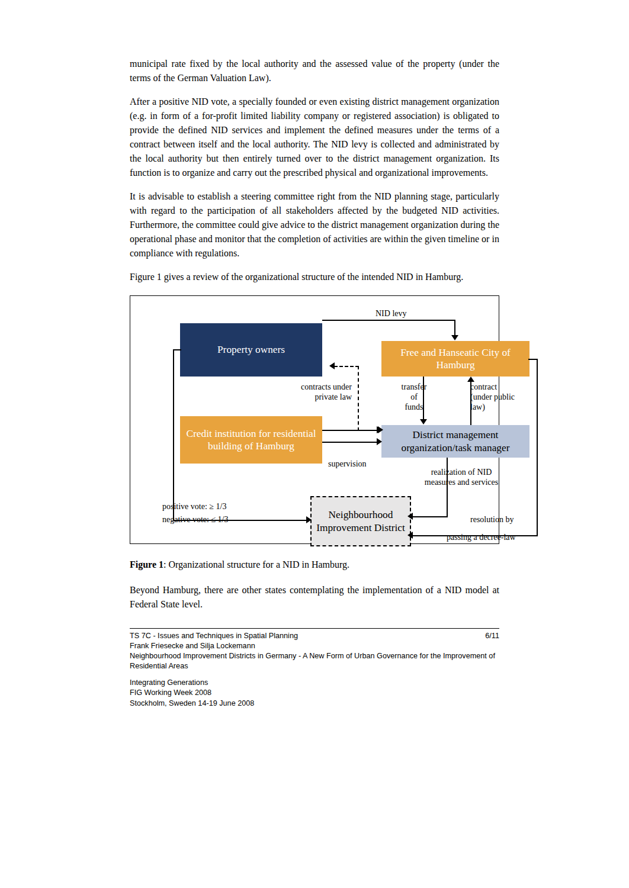municipal rate fixed by the local authority and the assessed value of the property (under the terms of the German Valuation Law).
After a positive NID vote, a specially founded or even existing district management organization (e.g. in form of a for-profit limited liability company or registered association) is obligated to provide the defined NID services and implement the defined measures under the terms of a contract between itself and the local authority. The NID levy is collected and administrated by the local authority but then entirely turned over to the district management organization. Its function is to organize and carry out the prescribed physical and organizational improvements.
It is advisable to establish a steering committee right from the NID planning stage, particularly with regard to the participation of all stakeholders affected by the budgeted NID activities. Furthermore, the committee could give advice to the district management organization during the operational phase and monitor that the completion of activities are within the given timeline or in compliance with regulations.
Figure 1 gives a review of the organizational structure of the intended NID in Hamburg.
Property owners
Free and Hanseatic City of Hamburg
Credit institution for residential building of Hamburg
District management organization/task manager
Neighbourhood Improvement District
NID levy
contracts under
private law
transfer
of
funds
contract
(under public
law)
supervision
realization of NID
measures and services
positive vote: ≥ 1/3
negative vote: ≤ 1/3
resolution by
passing a decree-law
Figure 1: Organizational structure for a NID in Hamburg.
Beyond Hamburg, there are other states contemplating the implementation of a NID model at Federal State level.
6/11
TS 7C - Issues and Techniques in Spatial Planning
Frank Friesecke and Silja Lockemann
Neighbourhood Improvement Districts in Germany - A New Form of Urban Governance for the Improvement of Residential Areas
Integrating Generations
FIG Working Week 2008
Stockholm, Sweden 14-19 June 2008